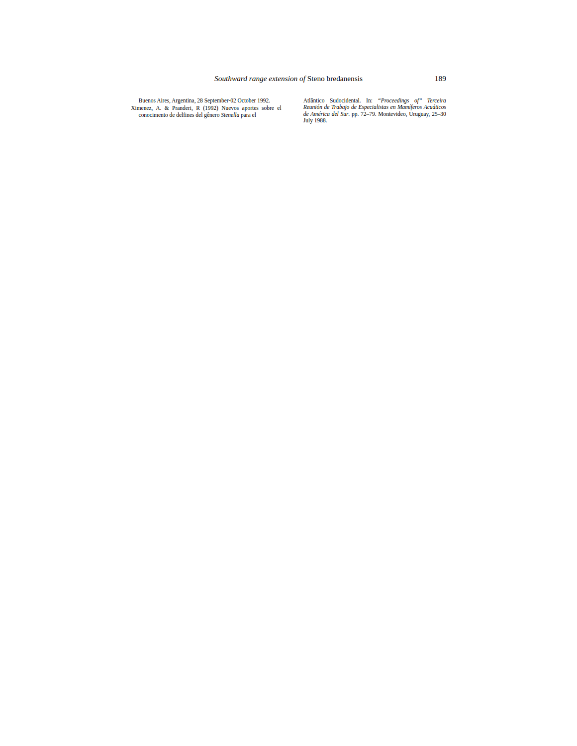Southward range extension of Steno bredanensis 189
Buenos Aires, Argentina, 28 September-02 October 1992.
Ximenez, A. & Pranderi, R (1992) Nuevos aportes sobre el conocimento de delfines del gênero Stenella para el
Atlântico Sudocidental. In: “Proceedings of” Terceira Reunión de Trabajo de Especialistas en Mamíferos Acuáticos de América del Sur. pp. 72–79. Montevideo, Uruguay, 25–30 July 1988.